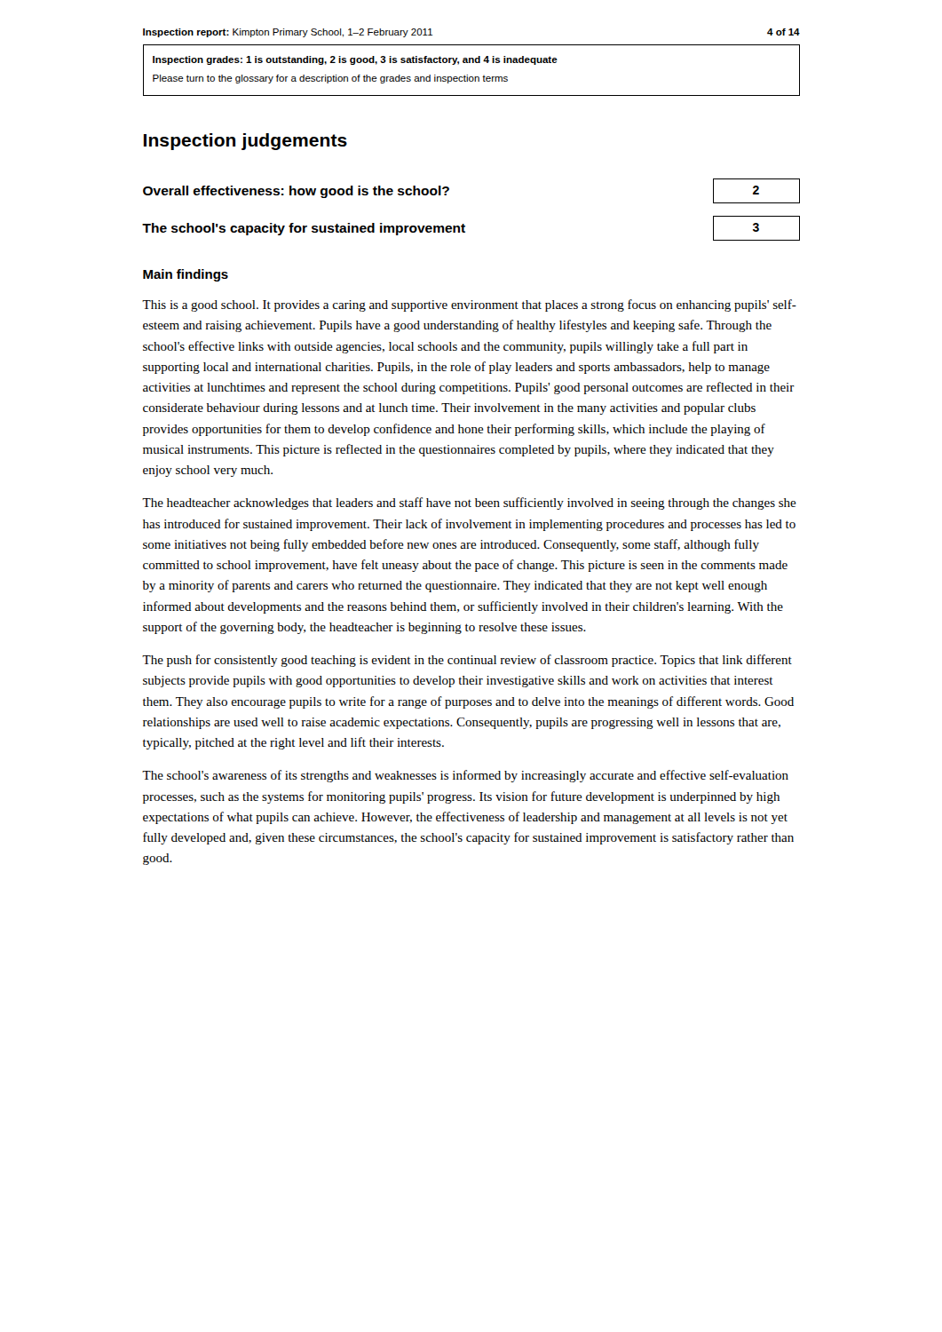Inspection report: Kimpton Primary School, 1–2 February 2011
4 of 14
Inspection grades: 1 is outstanding, 2 is good, 3 is satisfactory, and 4 is inadequate
Please turn to the glossary for a description of the grades and inspection terms
Inspection judgements
Overall effectiveness: how good is the school?
2
The school's capacity for sustained improvement
3
Main findings
This is a good school. It provides a caring and supportive environment that places a strong focus on enhancing pupils' self-esteem and raising achievement. Pupils have a good understanding of healthy lifestyles and keeping safe. Through the school's effective links with outside agencies, local schools and the community, pupils willingly take a full part in supporting local and international charities. Pupils, in the role of play leaders and sports ambassadors, help to manage activities at lunchtimes and represent the school during competitions. Pupils' good personal outcomes are reflected in their considerate behaviour during lessons and at lunch time. Their involvement in the many activities and popular clubs provides opportunities for them to develop confidence and hone their performing skills, which include the playing of musical instruments. This picture is reflected in the questionnaires completed by pupils, where they indicated that they enjoy school very much.
The headteacher acknowledges that leaders and staff have not been sufficiently involved in seeing through the changes she has introduced for sustained improvement. Their lack of involvement in implementing procedures and processes has led to some initiatives not being fully embedded before new ones are introduced. Consequently, some staff, although fully committed to school improvement, have felt uneasy about the pace of change. This picture is seen in the comments made by a minority of parents and carers who returned the questionnaire. They indicated that they are not kept well enough informed about developments and the reasons behind them, or sufficiently involved in their children's learning. With the support of the governing body, the headteacher is beginning to resolve these issues.
The push for consistently good teaching is evident in the continual review of classroom practice. Topics that link different subjects provide pupils with good opportunities to develop their investigative skills and work on activities that interest them. They also encourage pupils to write for a range of purposes and to delve into the meanings of different words. Good relationships are used well to raise academic expectations. Consequently, pupils are progressing well in lessons that are, typically, pitched at the right level and lift their interests.
The school's awareness of its strengths and weaknesses is informed by increasingly accurate and effective self-evaluation processes, such as the systems for monitoring pupils' progress. Its vision for future development is underpinned by high expectations of what pupils can achieve. However, the effectiveness of leadership and management at all levels is not yet fully developed and, given these circumstances, the school's capacity for sustained improvement is satisfactory rather than good.